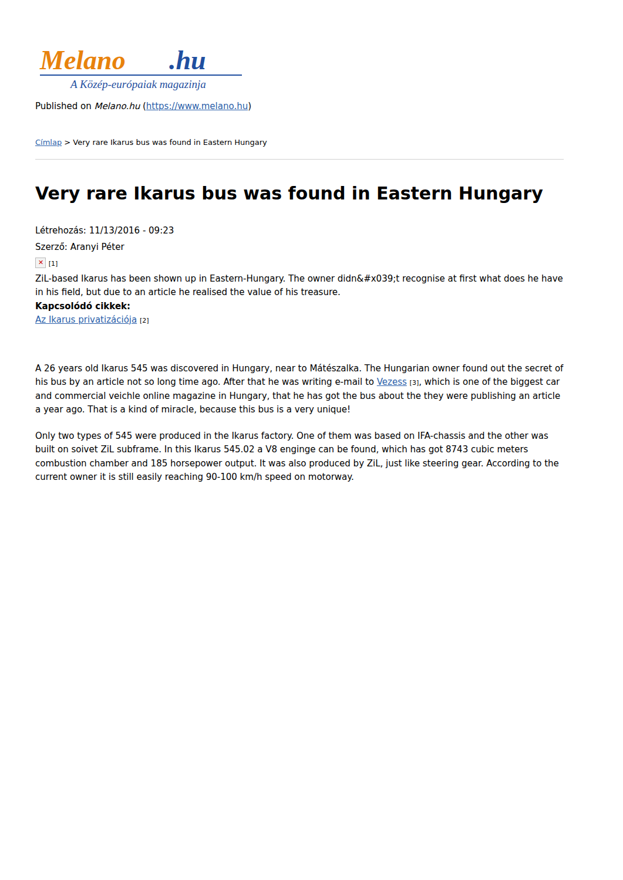Melano .hu A Közép-európaiak magazinja
Published on Melano.hu (https://www.melano.hu)
Címlap > Very rare Ikarus bus was found in Eastern Hungary
Very rare Ikarus bus was found in Eastern Hungary
Létrehozás: 11/13/2016 - 09:23
Szerző: Aranyi Péter
✕ [1]
ZiL-based Ikarus has been shown up in Eastern-Hungary. The owner didn&#x039;t recognise at first what does he have in his field, but due to an article he realised the value of his treasure.
Kapcsolódó cikkek:
Az Ikarus privatizációja [2]
A 26 years old Ikarus 545 was discovered in Hungary, near to Mátészalka. The Hungarian owner found out the secret of his bus by an article not so long time ago. After that he was writing e-mail to Vezess [3], which is one of the biggest car and commercial veichle online magazine in Hungary, that he has got the bus about the they were publishing an article a year ago. That is a kind of miracle, because this bus is a very unique!
Only two types of 545 were produced in the Ikarus factory. One of them was based on IFA-chassis and the other was built on soivet ZiL subframe. In this Ikarus 545.02 a V8 enginge can be found, which has got 8743 cubic meters combustion chamber and 185 horsepower output. It was also produced by ZiL, just like steering gear. According to the current owner it is still easily reaching 90-100 km/h speed on motorway.